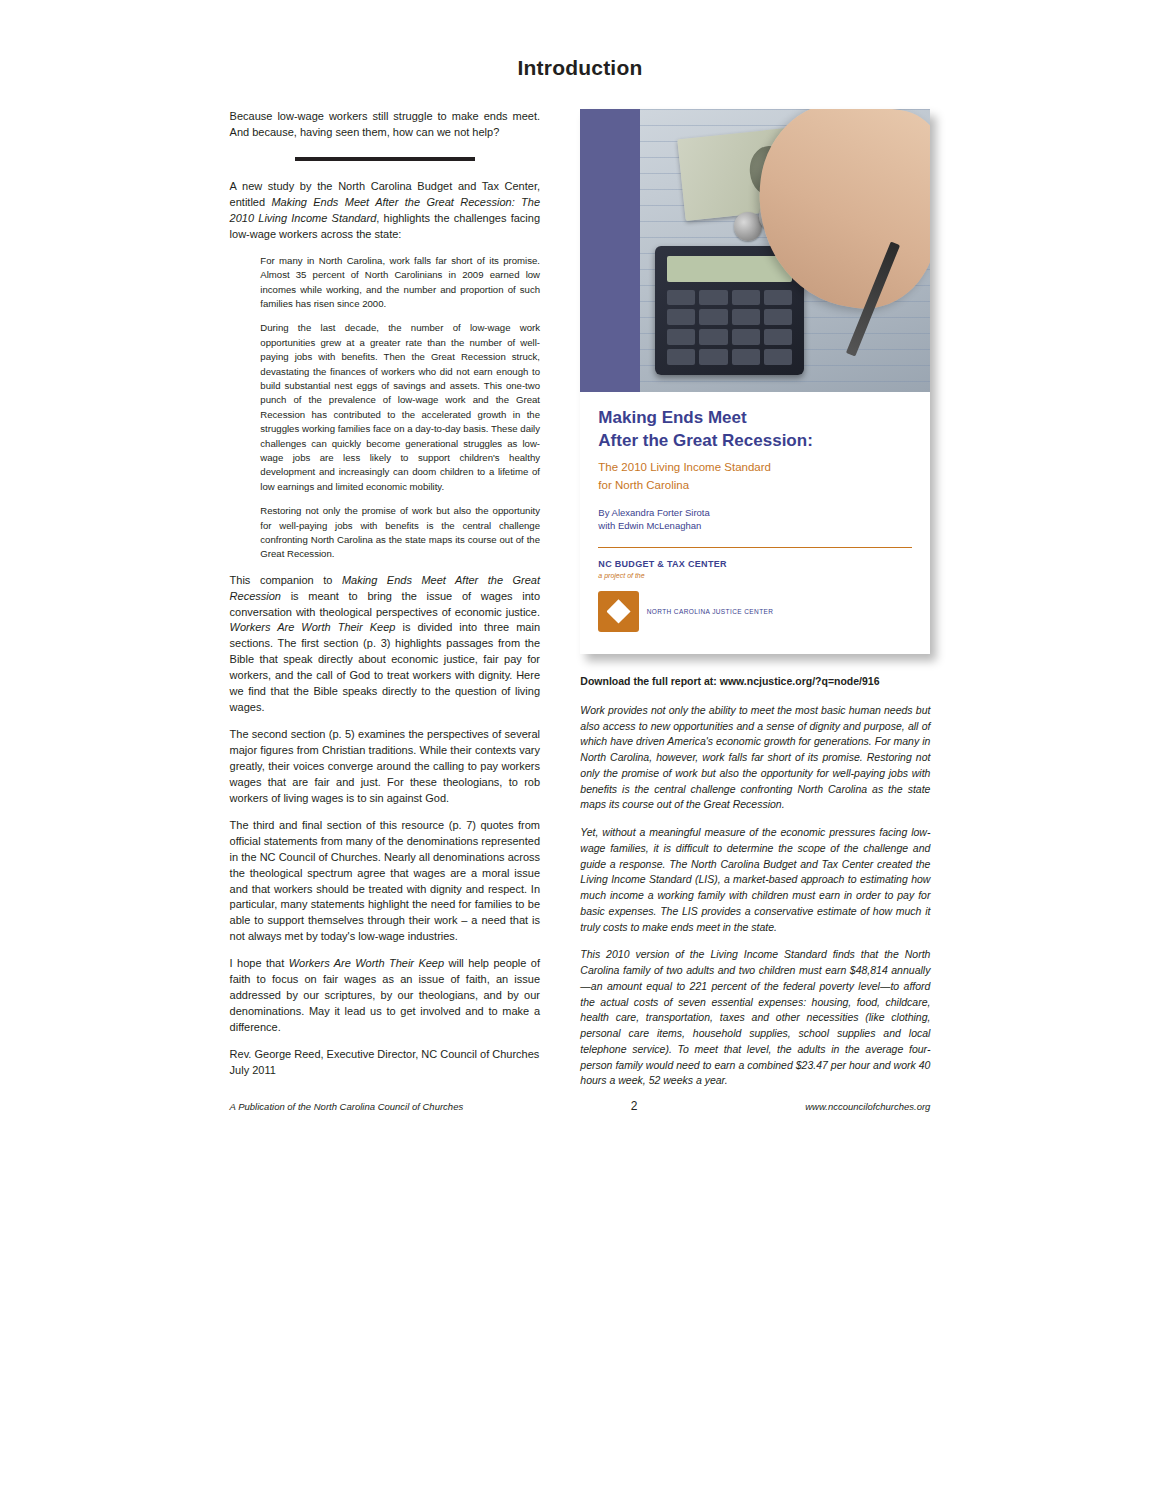Introduction
Because low-wage workers still struggle to make ends meet. And because, having seen them, how can we not help?
A new study by the North Carolina Budget and Tax Center, entitled Making Ends Meet After the Great Recession: The 2010 Living Income Standard, highlights the challenges facing low-wage workers across the state:
For many in North Carolina, work falls far short of its promise. Almost 35 percent of North Carolinians in 2009 earned low incomes while working, and the number and proportion of such families has risen since 2000.
During the last decade, the number of low-wage work opportunities grew at a greater rate than the number of well-paying jobs with benefits. Then the Great Recession struck, devastating the finances of workers who did not earn enough to build substantial nest eggs of savings and assets. This one-two punch of the prevalence of low-wage work and the Great Recession has contributed to the accelerated growth in the struggles working families face on a day-to-day basis. These daily challenges can quickly become generational struggles as low-wage jobs are less likely to support children's healthy development and increasingly can doom children to a lifetime of low earnings and limited economic mobility.
Restoring not only the promise of work but also the opportunity for well-paying jobs with benefits is the central challenge confronting North Carolina as the state maps its course out of the Great Recession.
This companion to Making Ends Meet After the Great Recession is meant to bring the issue of wages into conversation with theological perspectives of economic justice. Workers Are Worth Their Keep is divided into three main sections. The first section (p. 3) highlights passages from the Bible that speak directly about economic justice, fair pay for workers, and the call of God to treat workers with dignity. Here we find that the Bible speaks directly to the question of living wages.
The second section (p. 5) examines the perspectives of several major figures from Christian traditions. While their contexts vary greatly, their voices converge around the calling to pay workers wages that are fair and just. For these theologians, to rob workers of living wages is to sin against God.
The third and final section of this resource (p. 7) quotes from official statements from many of the denominations represented in the NC Council of Churches. Nearly all denominations across the theological spectrum agree that wages are a moral issue and that workers should be treated with dignity and respect. In particular, many statements highlight the need for families to be able to support themselves through their work – a need that is not always met by today's low-wage industries.
I hope that Workers Are Worth Their Keep will help people of faith to focus on fair wages as an issue of faith, an issue addressed by our scriptures, by our theologians, and by our denominations. May it lead us to get involved and to make a difference.
Rev. George Reed, Executive Director, NC Council of Churches
July 2011
Making Ends Meet
After the Great Recession:
The 2010 Living Income Standard
for North Carolina
By Alexandra Forter Sirota
with Edwin McLenaghan
NC BUDGET & TAX CENTER
a project of the
NORTH CAROLINA JUSTICE CENTER
Download the full report at: www.ncjustice.org/?q=node/916
Work provides not only the ability to meet the most basic human needs but also access to new opportunities and a sense of dignity and purpose, all of which have driven America's economic growth for generations. For many in North Carolina, however, work falls far short of its promise. Restoring not only the promise of work but also the opportunity for well-paying jobs with benefits is the central challenge confronting North Carolina as the state maps its course out of the Great Recession.
Yet, without a meaningful measure of the economic pressures facing low-wage families, it is difficult to determine the scope of the challenge and guide a response. The North Carolina Budget and Tax Center created the Living Income Standard (LIS), a market-based approach to estimating how much income a working family with children must earn in order to pay for basic expenses. The LIS provides a conservative estimate of how much it truly costs to make ends meet in the state.
This 2010 version of the Living Income Standard finds that the North Carolina family of two adults and two children must earn $48,814 annually—an amount equal to 221 percent of the federal poverty level—to afford the actual costs of seven essential expenses: housing, food, childcare, health care, transportation, taxes and other necessities (like clothing, personal care items, household supplies, school supplies and local telephone service). To meet that level, the adults in the average four-person family would need to earn a combined $23.47 per hour and work 40 hours a week, 52 weeks a year.
A Publication of the North Carolina Council of Churches 2 www.nccouncilofchurches.org